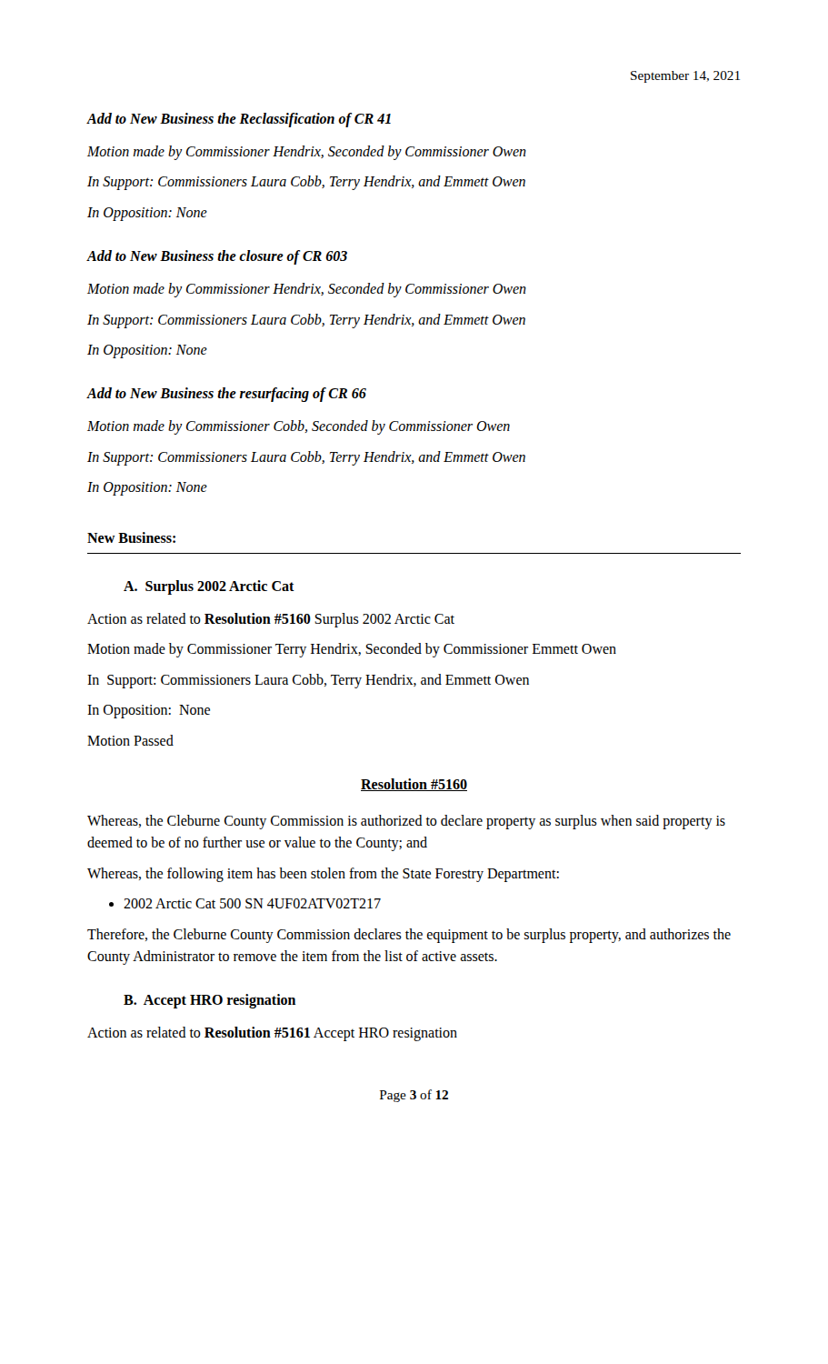September 14, 2021
Add to New Business the Reclassification of CR 41
Motion made by Commissioner Hendrix, Seconded by Commissioner Owen
In Support: Commissioners Laura Cobb, Terry Hendrix, and Emmett Owen
In Opposition: None
Add to New Business the closure of CR 603
Motion made by Commissioner Hendrix, Seconded by Commissioner Owen
In Support: Commissioners Laura Cobb, Terry Hendrix, and Emmett Owen
In Opposition: None
Add to New Business the resurfacing of CR 66
Motion made by Commissioner Cobb, Seconded by Commissioner Owen
In Support: Commissioners Laura Cobb, Terry Hendrix, and Emmett Owen
In Opposition: None
New Business:
A. Surplus 2002 Arctic Cat
Action as related to Resolution #5160 Surplus 2002 Arctic Cat
Motion made by Commissioner Terry Hendrix, Seconded by Commissioner Emmett Owen
In Support: Commissioners Laura Cobb, Terry Hendrix, and Emmett Owen
In Opposition: None
Motion Passed
Resolution #5160
Whereas, the Cleburne County Commission is authorized to declare property as surplus when said property is deemed to be of no further use or value to the County; and
Whereas, the following item has been stolen from the State Forestry Department:
2002 Arctic Cat 500 SN 4UF02ATV02T217
Therefore, the Cleburne County Commission declares the equipment to be surplus property, and authorizes the County Administrator to remove the item from the list of active assets.
B. Accept HRO resignation
Action as related to Resolution #5161 Accept HRO resignation
Page 3 of 12